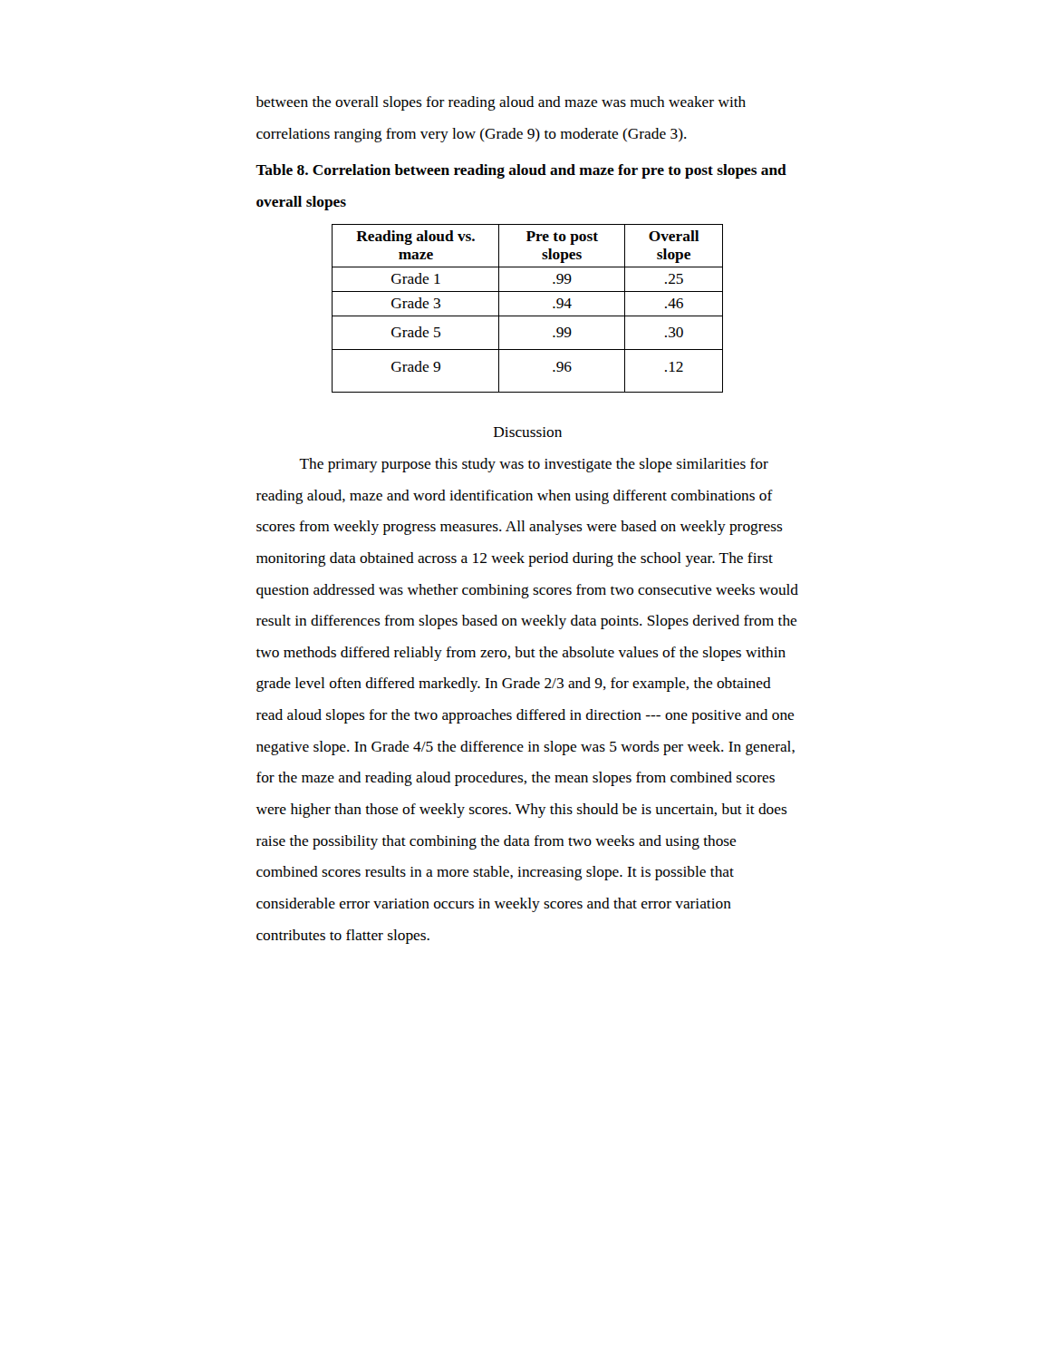between the overall slopes for reading aloud and maze was much weaker with correlations ranging from very low (Grade 9) to moderate (Grade 3).
Table 8. Correlation between reading aloud and maze for pre to post slopes and overall slopes
| Reading aloud vs. maze | Pre to post slopes | Overall slope |
| --- | --- | --- |
| Grade 1 | .99 | .25 |
| Grade 3 | .94 | .46 |
| Grade 5 | .99 | .30 |
| Grade 9 | .96 | .12 |
Discussion
The primary purpose this study was to investigate the slope similarities for reading aloud, maze and word identification when using different combinations of scores from weekly progress measures. All analyses were based on weekly progress monitoring data obtained across a 12 week period during the school year. The first question addressed was whether combining scores from two consecutive weeks would result in differences from slopes based on weekly data points. Slopes derived from the two methods differed reliably from zero, but the absolute values of the slopes within grade level often differed markedly. In Grade 2/3 and 9, for example, the obtained read aloud slopes for the two approaches differed in direction --- one positive and one negative slope. In Grade 4/5 the difference in slope was 5 words per week. In general, for the maze and reading aloud procedures, the mean slopes from combined scores were higher than those of weekly scores. Why this should be is uncertain, but it does raise the possibility that combining the data from two weeks and using those combined scores results in a more stable, increasing slope. It is possible that considerable error variation occurs in weekly scores and that error variation contributes to flatter slopes.